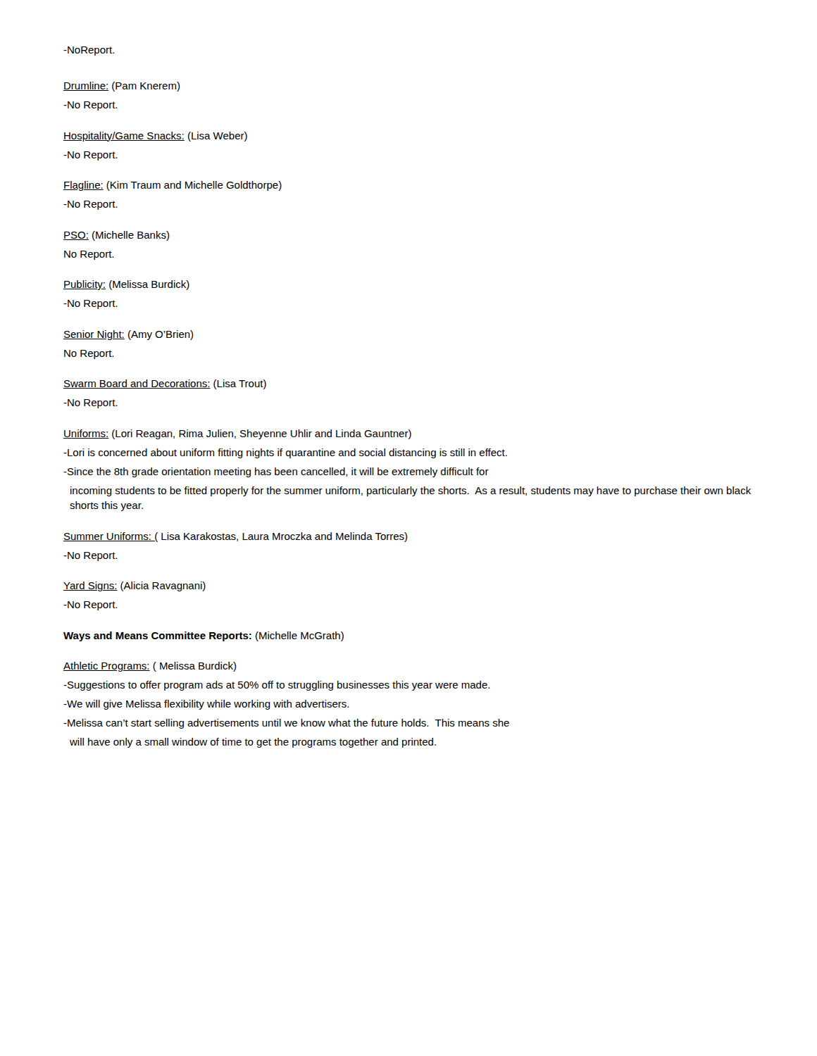-NoReport.
Drumline: (Pam Knerem)
-No Report.
Hospitality/Game Snacks: (Lisa Weber)
-No Report.
Flagline: (Kim Traum and Michelle Goldthorpe)
-No Report.
PSO: (Michelle Banks)
No Report.
Publicity: (Melissa Burdick)
-No Report.
Senior Night: (Amy O’Brien)
No Report.
Swarm Board and Decorations: (Lisa Trout)
-No Report.
Uniforms: (Lori Reagan, Rima Julien, Sheyenne Uhlir and Linda Gauntner)
-Lori is concerned about uniform fitting nights if quarantine and social distancing is still in effect.
-Since the 8th grade orientation meeting has been cancelled, it will be extremely difficult for
incoming students to be fitted properly for the summer uniform, particularly the shorts. As a result, students may have to purchase their own black shorts this year.
Summer Uniforms: ( Lisa Karakostas, Laura Mroczka and Melinda Torres)
-No Report.
Yard Signs: (Alicia Ravagnani)
-No Report.
Ways and Means Committee Reports: (Michelle McGrath)
Athletic Programs: ( Melissa Burdick)
-Suggestions to offer program ads at 50% off to struggling businesses this year were made.
-We will give Melissa flexibility while working with advertisers.
-Melissa can’t start selling advertisements until we know what the future holds. This means she
will have only a small window of time to get the programs together and printed.